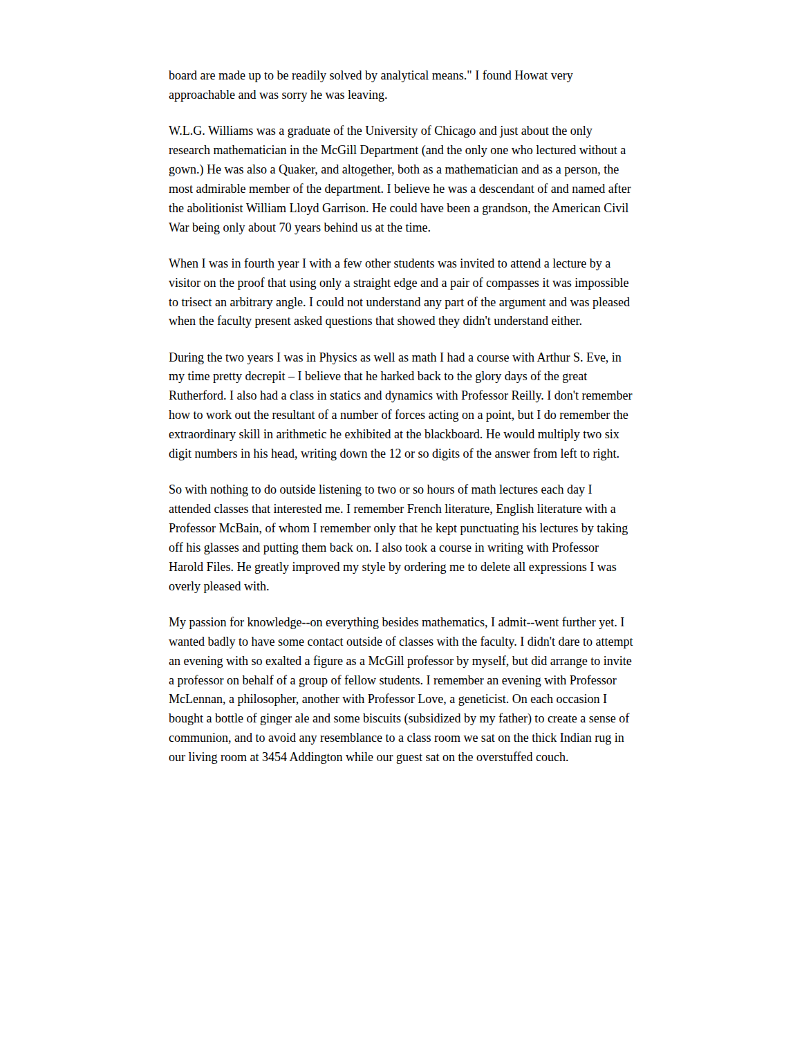board are made up to be readily solved by analytical means." I found Howat very approachable and was sorry he was leaving.
W.L.G. Williams was a graduate of the University of Chicago and just about the only research mathematician in the McGill Department (and the only one who lectured without a gown.) He was also a Quaker, and altogether, both as a mathematician and as a person, the most admirable member of the department. I believe he was a descendant of and named after the abolitionist William Lloyd Garrison. He could have been a grandson, the American Civil War being only about 70 years behind us at the time.
When I was in fourth year I with a few other students was invited to attend a lecture by a visitor on the proof that using only a straight edge and a pair of compasses it was impossible to trisect an arbitrary angle. I could not understand any part of the argument and was pleased when the faculty present asked questions that showed they didn't understand either.
During the two years I was in Physics as well as math I had a course with Arthur S. Eve, in my time pretty decrepit – I believe that he harked back to the glory days of the great Rutherford. I also had a class in statics and dynamics with Professor Reilly. I don't remember how to work out the resultant of a number of forces acting on a point, but I do remember the extraordinary skill in arithmetic he exhibited at the blackboard. He would multiply two six digit numbers in his head, writing down the 12 or so digits of the answer from left to right.
So with nothing to do outside listening to two or so hours of math lectures each day I attended classes that interested me. I remember French literature, English literature with a Professor McBain, of whom I remember only that he kept punctuating his lectures by taking off his glasses and putting them back on. I also took a course in writing with Professor Harold Files. He greatly improved my style by ordering me to delete all expressions I was overly pleased with.
My passion for knowledge--on everything besides mathematics, I admit--went further yet. I wanted badly to have some contact outside of classes with the faculty. I didn't dare to attempt an evening with so exalted a figure as a McGill professor by myself, but did arrange to invite a professor on behalf of a group of fellow students. I remember an evening with Professor McLennan, a philosopher, another with Professor Love, a geneticist. On each occasion I bought a bottle of ginger ale and some biscuits (subsidized by my father) to create a sense of communion, and to avoid any resemblance to a class room we sat on the thick Indian rug in our living room at 3454 Addington while our guest sat on the overstuffed couch.